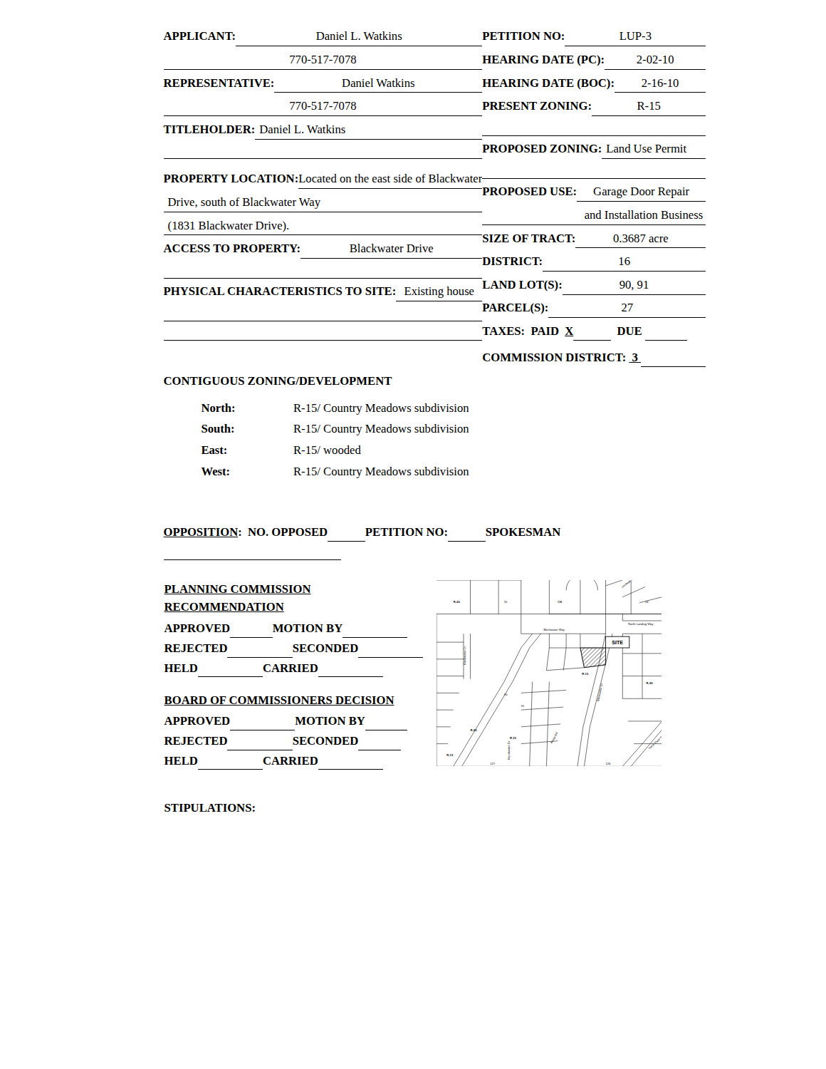| Applicant: Daniel L. Watkins 770-517-7078 Representative: Daniel Watkins 770-517-7078 Titleholder: Daniel L. Watkins Property Location: Located on the east side of Blackwater Drive, south of Blackwater Way (1831 Blackwater Drive). Access to Property: Blackwater Drive Physical Characteristics to Site: Existing house Contiguous Zoning/Development | Petition No: LUP-3 Hearing Date (PC): 2-02-10 Hearing Date (BOC): 2-16-10 Present Zoning: R-15 Proposed Zoning: Land Use Permit Proposed Use: Garage Door Repair and Installation Business Size of Tract: 0.3687 acre District: 16 Land Lot(s): 90, 91 Parcel(s): 27 Taxes: Paid X Due Commission District: 3 |
| North: | R-15/ Country Meadows subdivision |
| South: | R-15/ Country Meadows subdivision |
| East: | R-15/ wooded |
| West: | R-15/ Country Meadows subdivision |
Opposition: No. Opposed Petition No: Spokesman
| Planning Commission Recommendation Approved Motion By Rejected Seconded Held Carried Board of Commissioners Decision Approved Motion By Rejected Seconded Held Carried Stipulations: | SITE R-20 55 CS 54 Lockwar Way North Landing Way Blackwater Way Blackwater Ct R-15 R-20 90 91 Blackwater Dr R-20 R-15 Kemp Rd Brookwater Dr R-15 127 126 North River Trl |